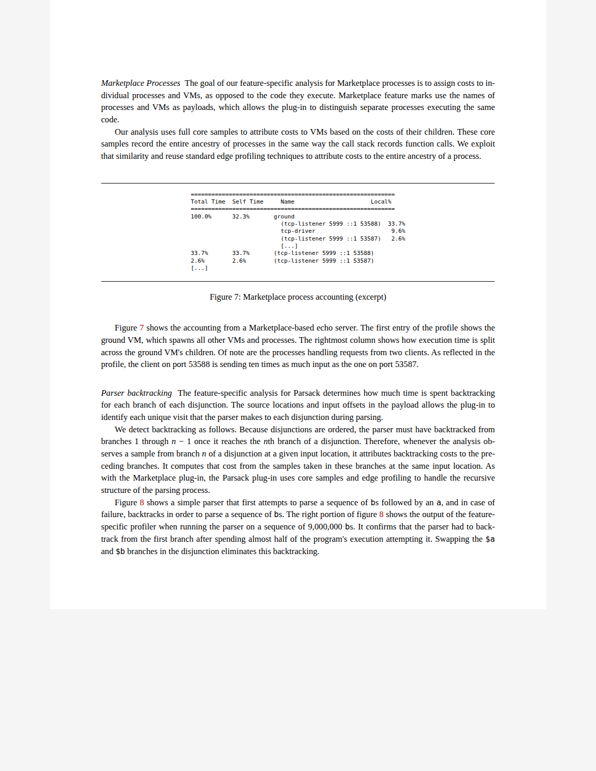Marketplace Processes The goal of our feature-specific analysis for Marketplace processes is to assign costs to individual processes and VMs, as opposed to the code they execute. Marketplace feature marks use the names of processes and VMs as payloads, which allows the plug-in to distinguish separate processes executing the same code.
Our analysis uses full core samples to attribute costs to VMs based on the costs of their children. These core samples record the entire ancestry of processes in the same way the call stack records function calls. We exploit that similarity and reuse standard edge profiling techniques to attribute costs to the entire ancestry of a process.
===========================================================
Total Time  Self Time     Name                      Local%
===========================================================
100.0%      32.3%       ground
                          (tcp-listener 5999 ::1 53588)  33.7%
                          tcp-driver                      9.6%
                          (tcp-listener 5999 ::1 53587)   2.6%
                          [...]
33.7%       33.7%       (tcp-listener 5999 ::1 53588)
2.6%        2.6%        (tcp-listener 5999 ::1 53587)
[...]
Figure 7: Marketplace process accounting (excerpt)
Figure 7 shows the accounting from a Marketplace-based echo server. The first entry of the profile shows the ground VM, which spawns all other VMs and processes. The rightmost column shows how execution time is split across the ground VM's children. Of note are the processes handling requests from two clients. As reflected in the profile, the client on port 53588 is sending ten times as much input as the one on port 53587.
Parser backtracking The feature-specific analysis for Parsack determines how much time is spent backtracking for each branch of each disjunction. The source locations and input offsets in the payload allows the plug-in to identify each unique visit that the parser makes to each disjunction during parsing.
We detect backtracking as follows. Because disjunctions are ordered, the parser must have backtracked from branches 1 through n − 1 once it reaches the nth branch of a disjunction. Therefore, whenever the analysis observes a sample from branch n of a disjunction at a given input location, it attributes backtracking costs to the preceding branches. It computes that cost from the samples taken in these branches at the same input location. As with the Marketplace plug-in, the Parsack plug-in uses core samples and edge profiling to handle the recursive structure of the parsing process.
Figure 8 shows a simple parser that first attempts to parse a sequence of bs followed by an a, and in case of failure, backtracks in order to parse a sequence of bs. The right portion of figure 8 shows the output of the feature-specific profiler when running the parser on a sequence of 9,000,000 bs. It confirms that the parser had to backtrack from the first branch after spending almost half of the program's execution attempting it. Swapping the $a and $b branches in the disjunction eliminates this backtracking.